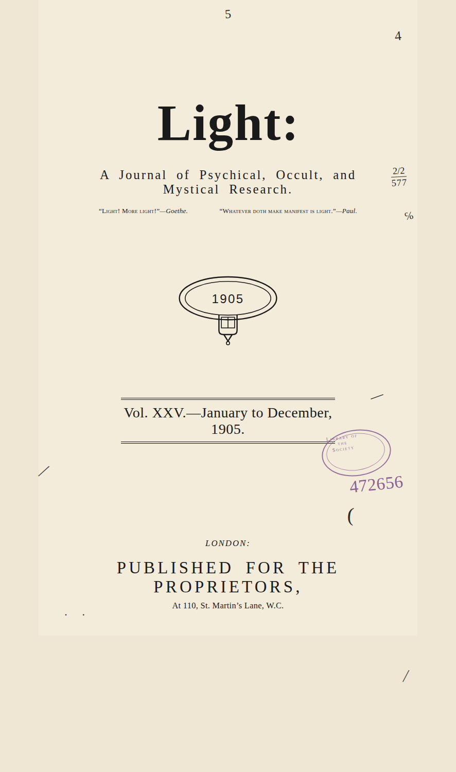5 4 2/2 577 ℅ ( — ∕ ∕
Light:
A Journal of Psychical, Occult, and Mystical Research.
“Light! More light!”—Goethe. “Whatever doth make manifest is light.”—Paul.
1905
Vol. XXV.—January to December, 1905.
Library of the Society 472656
LONDON:
PUBLISHED FOR THE PROPRIETORS,
At 110, St. Martin’s Lane, W.C.
··